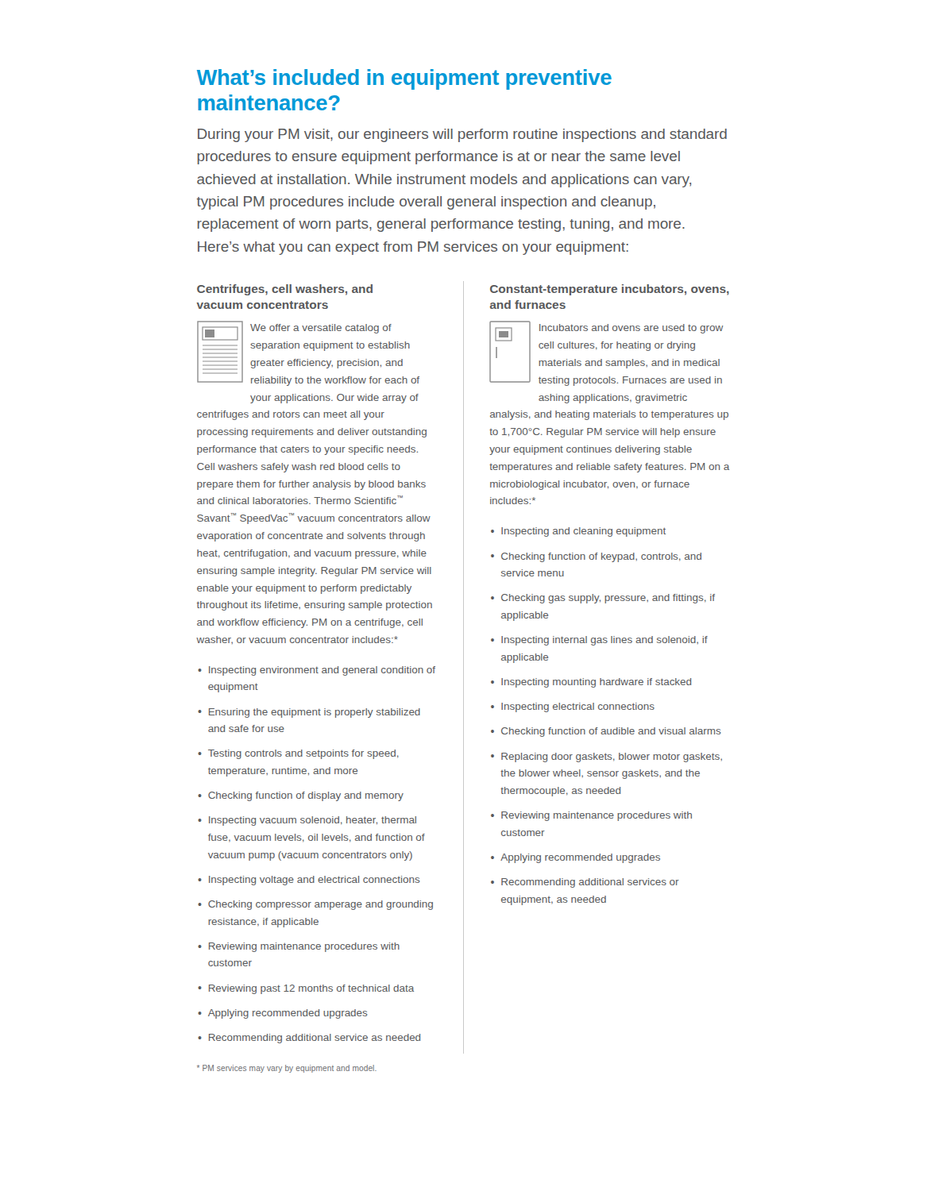What’s included in equipment preventive maintenance?
During your PM visit, our engineers will perform routine inspections and standard procedures to ensure equipment performance is at or near the same level achieved at installation. While instrument models and applications can vary, typical PM procedures include overall general inspection and cleanup, replacement of worn parts, general performance testing, tuning, and more. Here’s what you can expect from PM services on your equipment:
Centrifuges, cell washers, and
vacuum concentrators
We offer a versatile catalog of separation equipment to establish greater efficiency, precision, and reliability to the workflow for each of your applications. Our wide array of centrifuges and rotors can meet all your processing requirements and deliver outstanding performance that caters to your specific needs. Cell washers safely wash red blood cells to prepare them for further analysis by blood banks and clinical laboratories. Thermo Scientific™ Savant™ SpeedVac™ vacuum concentrators allow evaporation of concentrate and solvents through heat, centrifugation, and vacuum pressure, while ensuring sample integrity. Regular PM service will enable your equipment to perform predictably throughout its lifetime, ensuring sample protection and workflow efficiency. PM on a centrifuge, cell washer, or vacuum concentrator includes:*
Inspecting environment and general condition of equipment
Ensuring the equipment is properly stabilized and safe for use
Testing controls and setpoints for speed, temperature, runtime, and more
Checking function of display and memory
Inspecting vacuum solenoid, heater, thermal fuse, vacuum levels, oil levels, and function of vacuum pump (vacuum concentrators only)
Inspecting voltage and electrical connections
Checking compressor amperage and grounding resistance, if applicable
Reviewing maintenance procedures with customer
Reviewing past 12 months of technical data
Applying recommended upgrades
Recommending additional service as needed
Constant-temperature incubators, ovens,
and furnaces
Incubators and ovens are used to grow cell cultures, for heating or drying materials and samples, and in medical testing protocols. Furnaces are used in ashing applications, gravimetric analysis, and heating materials to temperatures up to 1,700°C. Regular PM service will help ensure your equipment continues delivering stable temperatures and reliable safety features. PM on a microbiological incubator, oven, or furnace includes:*
Inspecting and cleaning equipment
Checking function of keypad, controls, and service menu
Checking gas supply, pressure, and fittings, if applicable
Inspecting internal gas lines and solenoid, if applicable
Inspecting mounting hardware if stacked
Inspecting electrical connections
Checking function of audible and visual alarms
Replacing door gaskets, blower motor gaskets, the blower wheel, sensor gaskets, and the thermocouple, as needed
Reviewing maintenance procedures with customer
Applying recommended upgrades
Recommending additional services or equipment, as needed
* PM services may vary by equipment and model.